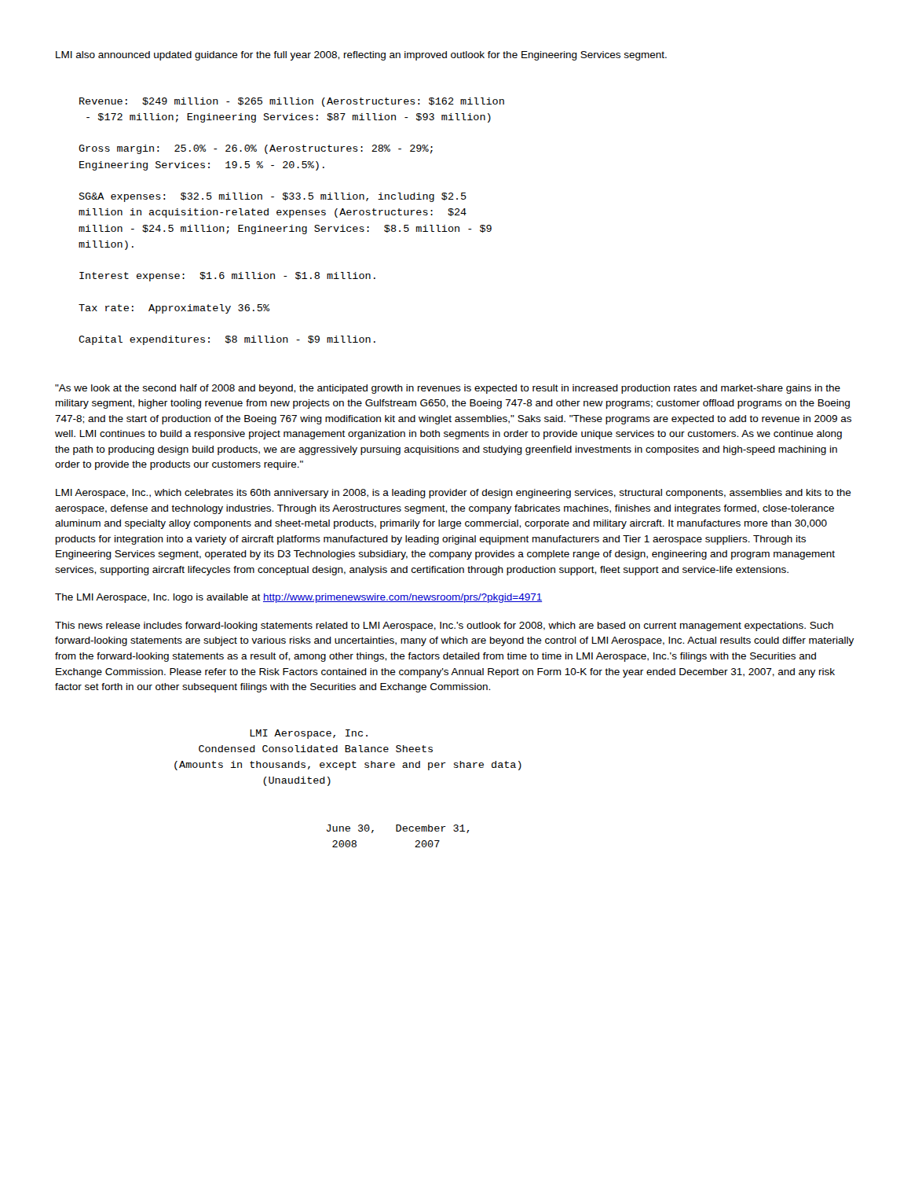LMI also announced updated guidance for the full year 2008, reflecting an improved outlook for the Engineering Services segment.
Revenue:  $249 million - $265 million (Aerostructures: $162 million
 - $172 million; Engineering Services: $87 million - $93 million)

Gross margin:  25.0% - 26.0% (Aerostructures: 28% - 29%;
Engineering Services:  19.5 % - 20.5%).

SG&A expenses:  $32.5 million - $33.5 million, including $2.5
million in acquisition-related expenses (Aerostructures:  $24
million - $24.5 million; Engineering Services:  $8.5 million - $9
million).

Interest expense:  $1.6 million - $1.8 million.

Tax rate:  Approximately 36.5%

Capital expenditures:  $8 million - $9 million.
"As we look at the second half of 2008 and beyond, the anticipated growth in revenues is expected to result in increased production rates and market-share gains in the military segment, higher tooling revenue from new projects on the Gulfstream G650, the Boeing 747-8 and other new programs; customer offload programs on the Boeing 747-8; and the start of production of the Boeing 767 wing modification kit and winglet assemblies," Saks said. "These programs are expected to add to revenue in 2009 as well. LMI continues to build a responsive project management organization in both segments in order to provide unique services to our customers. As we continue along the path to producing design build products, we are aggressively pursuing acquisitions and studying greenfield investments in composites and high-speed machining in order to provide the products our customers require."
LMI Aerospace, Inc., which celebrates its 60th anniversary in 2008, is a leading provider of design engineering services, structural components, assemblies and kits to the aerospace, defense and technology industries. Through its Aerostructures segment, the company fabricates machines, finishes and integrates formed, close-tolerance aluminum and specialty alloy components and sheet-metal products, primarily for large commercial, corporate and military aircraft. It manufactures more than 30,000 products for integration into a variety of aircraft platforms manufactured by leading original equipment manufacturers and Tier 1 aerospace suppliers. Through its Engineering Services segment, operated by its D3 Technologies subsidiary, the company provides a complete range of design, engineering and program management services, supporting aircraft lifecycles from conceptual design, analysis and certification through production support, fleet support and service-life extensions.
The LMI Aerospace, Inc. logo is available at http://www.primenewswire.com/newsroom/prs/?pkgid=4971
This news release includes forward-looking statements related to LMI Aerospace, Inc.'s outlook for 2008, which are based on current management expectations. Such forward-looking statements are subject to various risks and uncertainties, many of which are beyond the control of LMI Aerospace, Inc. Actual results could differ materially from the forward-looking statements as a result of, among other things, the factors detailed from time to time in LMI Aerospace, Inc.'s filings with the Securities and Exchange Commission. Please refer to the Risk Factors contained in the company's Annual Report on Form 10-K for the year ended December 31, 2007, and any risk factor set forth in our other subsequent filings with the Securities and Exchange Commission.
            LMI Aerospace, Inc.
    Condensed Consolidated Balance Sheets
(Amounts in thousands, except share and per share data)
              (Unaudited)


                        June 30,   December 31,
                         2008         2007